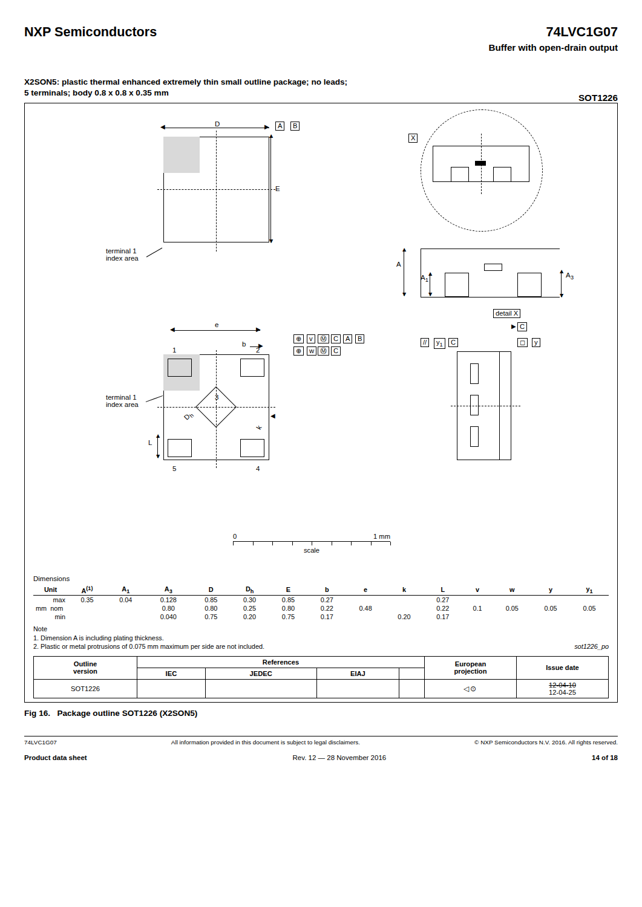NXP Semiconductors
74LVC1G07
Buffer with open-drain output
X2SON5: plastic thermal enhanced extremely thin small outline package; no leads;
5 terminals; body 0.8 x 0.8 x 0.35 mm
SOT1226
D
◀
▶
A
B
E
▲
▼
terminal 1
index area
X
A
▲
▼
A1
▲
▼
A3
▲
▼
detail X
e
◀
▶
b
▶
⊕
v
Ⓜ
C
A
B
⊕
w
Ⓜ
C
1
2
terminal 1
index area
3
Dh
k
◀
L
▲
▼
5
4
C
▶
//
y1
C
◻
y
0 1 mm
scale
Dimensions
| Unit | A (1) | A 1 | A 3 | D | D h | E | b | e | k | L | v | w | y | y 1 |
| --- | --- | --- | --- | --- | --- | --- | --- | --- | --- | --- | --- | --- | --- | --- |
| max | 0.35 | 0.04 | 0.128 | 0.85 | 0.30 | 0.85 | 0.27 | | | 0.27 | | | | |
| mm nom | | | 0.80 | 0.80 | 0.25 | 0.80 | 0.22 | 0.48 | | 0.22 | 0.1 | 0.05 | 0.05 | 0.05 |
| min | | | 0.040 | 0.75 | 0.20 | 0.75 | 0.17 | | 0.20 | 0.17 | | | | |
Note
1. Dimension A is including plating thickness.
2. Plastic or metal protrusions of 0.075 mm maximum per side are not included. sot1226_po
| Outline version | References | European projection | Issue date |
| --- | --- | --- | --- |
| IEC | JEDEC | EIAJ | |
| SOT1226 | | | | | ◁⊙ | 12-04-10 12-04-25 |
Fig 16. Package outline SOT1226 (X2SON5)
74LVC1G07
All information provided in this document is subject to legal disclaimers.
© NXP Semiconductors N.V. 2016. All rights reserved.
Product data sheet
Rev. 12 — 28 November 2016
14 of 18